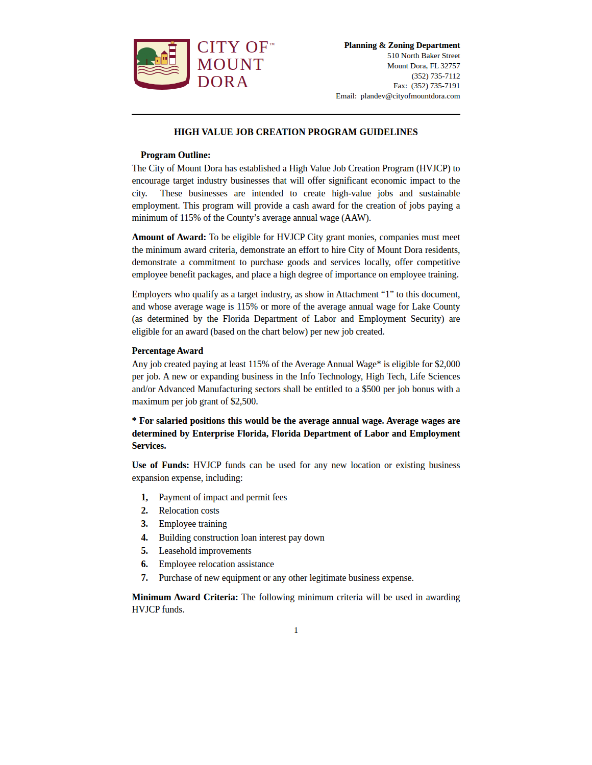CITY OF™
MOUNT
DORA
Planning & Zoning Department
510 North Baker Street
Mount Dora, FL 32757
(352) 735-7112
Fax: (352) 735-7191
Email: plandev@cityofmountdora.com
HIGH VALUE JOB CREATION PROGRAM GUIDELINES
Program Outline:
The City of Mount Dora has established a High Value Job Creation Program (HVJCP) to encourage target industry businesses that will offer significant economic impact to the city. These businesses are intended to create high-value jobs and sustainable employment. This program will provide a cash award for the creation of jobs paying a minimum of 115% of the County’s average annual wage (AAW).
Amount of Award: To be eligible for HVJCP City grant monies, companies must meet the minimum award criteria, demonstrate an effort to hire City of Mount Dora residents, demonstrate a commitment to purchase goods and services locally, offer competitive employee benefit packages, and place a high degree of importance on employee training.
Employers who qualify as a target industry, as show in Attachment “1” to this document, and whose average wage is 115% or more of the average annual wage for Lake County (as determined by the Florida Department of Labor and Employment Security) are eligible for an award (based on the chart below) per new job created.
Percentage Award
Any job created paying at least 115% of the Average Annual Wage* is eligible for $2,000 per job. A new or expanding business in the Info Technology, High Tech, Life Sciences and/or Advanced Manufacturing sectors shall be entitled to a $500 per job bonus with a maximum per job grant of $2,500.
* For salaried positions this would be the average annual wage. Average wages are determined by Enterprise Florida, Florida Department of Labor and Employment Services.
Use of Funds: HVJCP funds can be used for any new location or existing business expansion expense, including:
1, Payment of impact and permit fees
2. Relocation costs
3. Employee training
4. Building construction loan interest pay down
5. Leasehold improvements
6. Employee relocation assistance
7. Purchase of new equipment or any other legitimate business expense.
Minimum Award Criteria: The following minimum criteria will be used in awarding HVJCP funds.
1